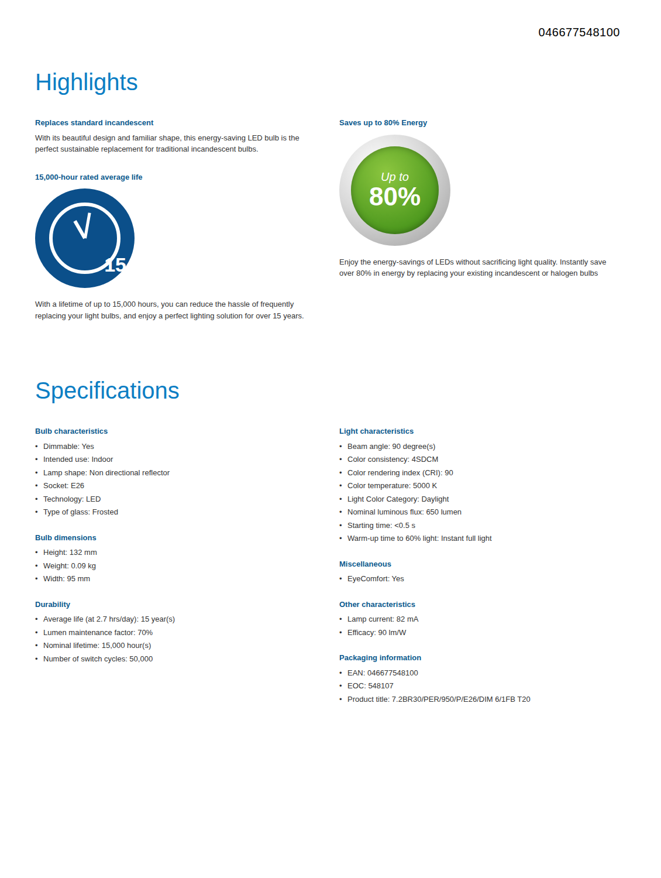046677548100
Highlights
Replaces standard incandescent
With its beautiful design and familiar shape, this energy-saving LED bulb is the perfect sustainable replacement for traditional incandescent bulbs.
15,000-hour rated average life
15
With a lifetime of up to 15,000 hours, you can reduce the hassle of frequently replacing your light bulbs, and enjoy a perfect lighting solution for over 15 years.
Saves up to 80% Energy
Up to 80%
Enjoy the energy-savings of LEDs without sacrificing light quality. Instantly save over 80% in energy by replacing your existing incandescent or halogen bulbs
Specifications
Bulb characteristics
Dimmable: Yes
Intended use: Indoor
Lamp shape: Non directional reflector
Socket: E26
Technology: LED
Type of glass: Frosted
Bulb dimensions
Height: 132 mm
Weight: 0.09 kg
Width: 95 mm
Durability
Average life (at 2.7 hrs/day): 15 year(s)
Lumen maintenance factor: 70%
Nominal lifetime: 15,000 hour(s)
Number of switch cycles: 50,000
Light characteristics
Beam angle: 90 degree(s)
Color consistency: 4SDCM
Color rendering index (CRI): 90
Color temperature: 5000 K
Light Color Category: Daylight
Nominal luminous flux: 650 lumen
Starting time: <0.5 s
Warm-up time to 60% light: Instant full light
Miscellaneous
EyeComfort: Yes
Other characteristics
Lamp current: 82 mA
Efficacy: 90 lm/W
Packaging information
EAN: 046677548100
EOC: 548107
Product title: 7.2BR30/PER/950/P/E26/DIM 6/1FB T20